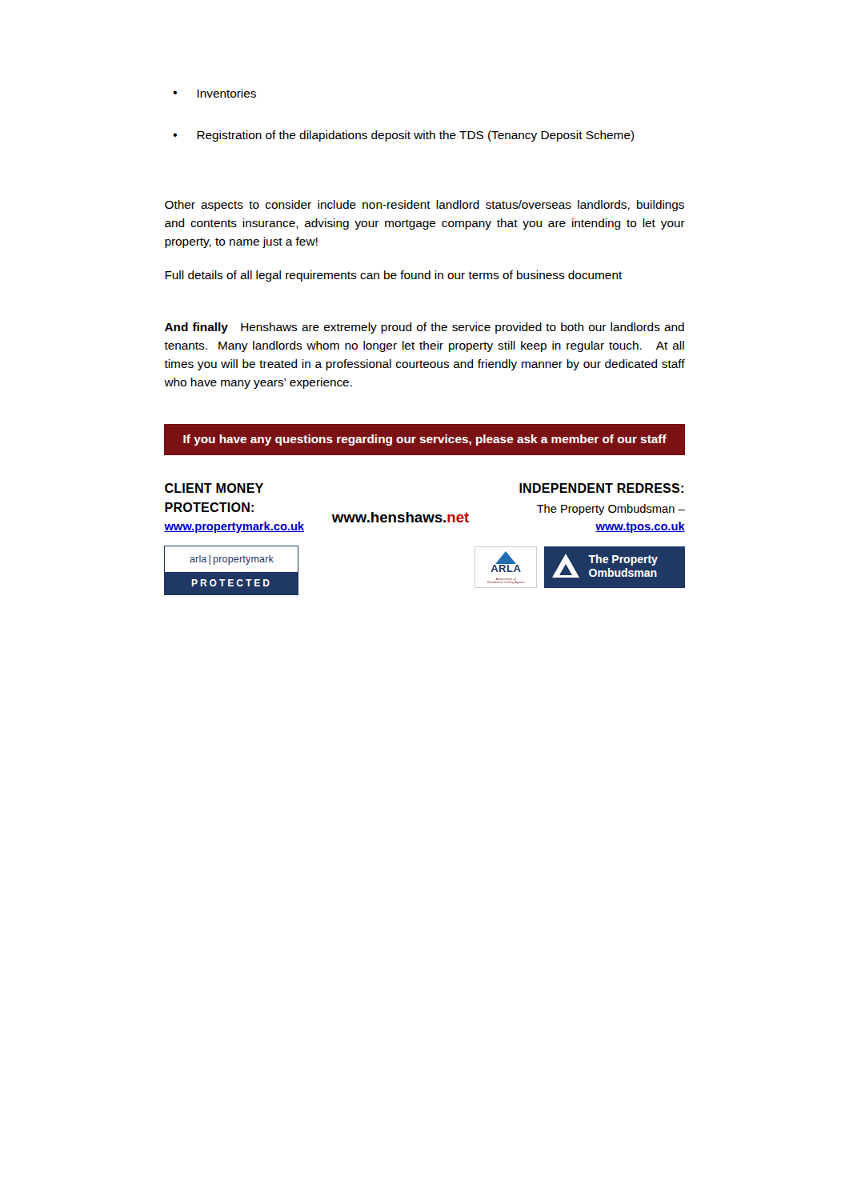Inventories
Registration of the dilapidations deposit with the TDS (Tenancy Deposit Scheme)
Other aspects to consider include non-resident landlord status/overseas landlords, buildings and contents insurance, advising your mortgage company that you are intending to let your property, to name just a few!
Full details of all legal requirements can be found in our terms of business document
And finally Henshaws are extremely proud of the service provided to both our landlords and tenants. Many landlords whom no longer let their property still keep in regular touch. At all times you will be treated in a professional courteous and friendly manner by our dedicated staff who have many years’ experience.
If you have any questions regarding our services, please ask a member of our staff
| CLIENT MONEY PROTECTION: www.propertymark.co.uk arla / propertymark PROTECTED | www.henshaws. net | INDEPENDENT REDRESS: The Property Ombudsman – www.tpos.co.uk ARLA Association of Residential Letting Agents The Property Ombudsman |